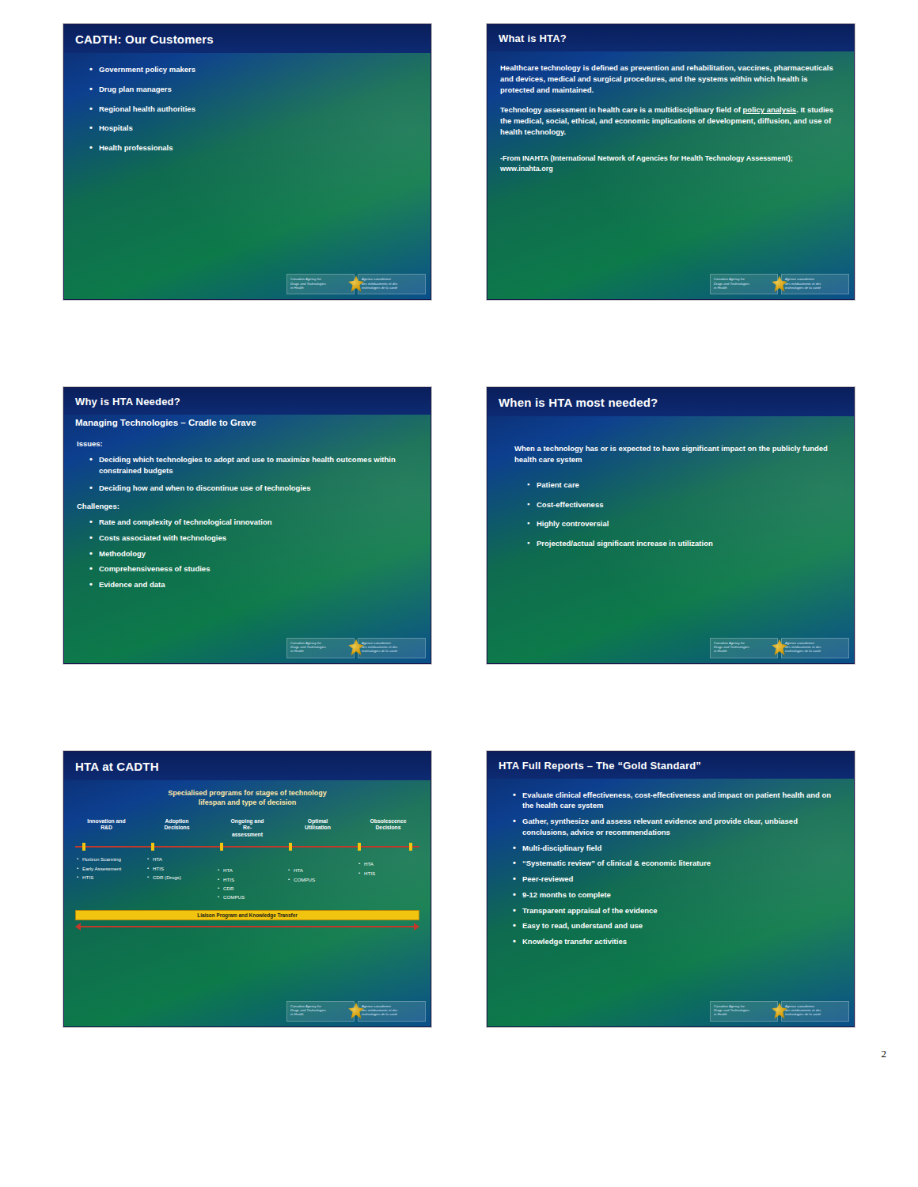CADTH: Our Customers
Government policy makers
Drug plan managers
Regional health authorities
Hospitals
Health professionals
Canadian Agency for
Drugs and Technologies
in Health
Agence canadienne
des médicaments et des
technologies de la santé
What is HTA?
Healthcare technology is defined as prevention and rehabilitation, vaccines, pharmaceuticals and devices, medical and surgical procedures, and the systems within which health is protected and maintained.
Technology assessment in health care is a multidisciplinary field of policy analysis. It studies the medical, social, ethical, and economic implications of development, diffusion, and use of health technology.
-From INAHTA (International Network of Agencies for Health Technology Assessment); www.inahta.org
Canadian Agency for
Drugs and Technologies
in Health
Agence canadienne
des médicaments et des
technologies de la santé
Why is HTA Needed?
Managing Technologies – Cradle to Grave
Issues:
Deciding which technologies to adopt and use to maximize health outcomes within constrained budgets
Deciding how and when to discontinue use of technologies
Challenges:
Rate and complexity of technological innovation
Costs associated with technologies
Methodology
Comprehensiveness of studies
Evidence and data
Canadian Agency for
Drugs and Technologies
in Health
Agence canadienne
des médicaments et des
technologies de la santé
When is HTA most needed?
When a technology has or is expected to have significant impact on the publicly funded health care system
Patient care
Cost-effectiveness
Highly controversial
Projected/actual significant increase in utilization
Canadian Agency for
Drugs and Technologies
in Health
Agence canadienne
des médicaments et des
technologies de la santé
HTA at CADTH
Specialised programs for stages of technology
lifespan and type of decision
Innovation and
R&D
Adoption
Decisions
Ongoing and
Re-
assessment
Optimal
Utilisation
Obsolescence
Decisions
Horizon Scanning
Early Assessment
HTIS
HTA
HTIS
CDR (Drugs)
HTA
HTIS
CDR
COMPUS
HTA
COMPUS
HTA
HTIS
Liaison Program and Knowledge Transfer
Canadian Agency for
Drugs and Technologies
in Health
Agence canadienne
des médicaments et des
technologies de la santé
HTA Full Reports – The “Gold Standard”
Evaluate clinical effectiveness, cost-effectiveness and impact on patient health and on the health care system
Gather, synthesize and assess relevant evidence and provide clear, unbiased conclusions, advice or recommendations
Multi-disciplinary field
“Systematic review” of clinical & economic literature
Peer-reviewed
9-12 months to complete
Transparent appraisal of the evidence
Easy to read, understand and use
Knowledge transfer activities
Canadian Agency for
Drugs and Technologies
in Health
Agence canadienne
des médicaments et des
technologies de la santé
2